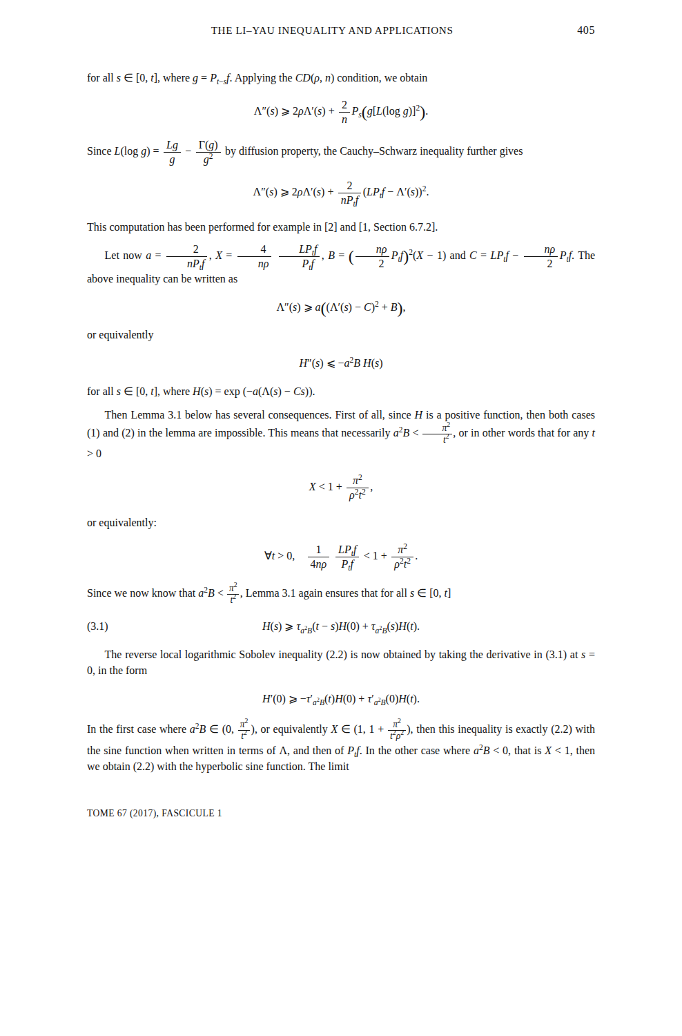THE LI–YAU INEQUALITY AND APPLICATIONS 405
for all s ∈ [0, t], where g = Pt−sf. Applying the CD(ρ, n) condition, we obtain
Λ″(s) ⩾ 2ρ Λ′(s) + 2 n Ps(g[L(log g)]2).
Since L(log g) = Lg g − Γ(g) g2 by diffusion property, the Cauchy–Schwarz inequality further gives
Λ″(s) ⩾ 2ρ Λ′(s) + 2 nPtf(LPtf − Λ′(s))2.
This computation has been performed for example in [2] and [1, Section 6.7.2].
Let now a = 2 nPtf, X = 4 nρ LPtf Ptf, B = (nρ 2 Ptf)2(X − 1) and C = LPtf − nρ 2 Ptf. The above inequality can be written as
Λ″(s) ⩾ a((Λ′(s) − C)2 + B),
or equivalently
H″(s) ⩽ −a2B H(s)
for all s ∈ [0, t], where H(s) = exp (−a(Λ(s) − Cs)).
Then Lemma 3.1 below has several consequences. First of all, since H is a positive function, then both cases (1) and (2) in the lemma are impossible. This means that necessarily a2B < π2 t2, or in other words that for any t > 0
X < 1 + π2 ρ2t2,
or equivalently:
∀t > 0, 14nρ LPtf Ptf < 1 + π2 ρ2t2.
Since we now know that a2B < π2 t2, Lemma 3.1 again ensures that for all s ∈ [0, t]
(3.1) H(s) ⩾ τa2B(t − s)H(0) + τa2B(s)H(t).
The reverse local logarithmic Sobolev inequality (2.2) is now obtained by taking the derivative in (3.1) at s = 0, in the form
H′(0) ⩾ −τ′a2B(t)H(0) + τ′a2B(0)H(t).
In the first case where a2B ∈ (0, π2 t2), or equivalently X ∈ (1, 1 + π2 t2ρ2), then this inequality is exactly (2.2) with the sine function when written in terms of Λ, and then of Ptf. In the other case where a2B < 0, that is X < 1, then we obtain (2.2) with the hyperbolic sine function. The limit
TOME 67 (2017), FASCICULE 1